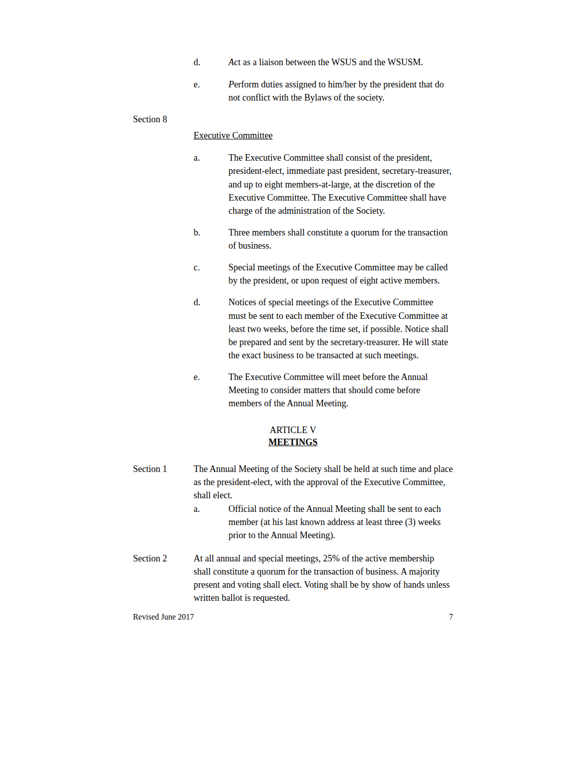d.
Act as a liaison between the WSUS and the WSUSM.
e.
Perform duties assigned to him/her by the president that do not conflict with the Bylaws of the society.
Section 8
Executive Committee
a.
The Executive Committee shall consist of the president, president-elect, immediate past president, secretary-treasurer, and up to eight members-at-large, at the discretion of the Executive Committee. The Executive Committee shall have charge of the administration of the Society.
b.
Three members shall constitute a quorum for the transaction of business.
c.
Special meetings of the Executive Committee may be called by the president, or upon request of eight active members.
d.
Notices of special meetings of the Executive Committee must be sent to each member of the Executive Committee at least two weeks, before the time set, if possible. Notice shall be prepared and sent by the secretary-treasurer. He will state the exact business to be transacted at such meetings.
e.
The Executive Committee will meet before the Annual Meeting to consider matters that should come before members of the Annual Meeting.
ARTICLE V MEETINGS
Section 1
The Annual Meeting of the Society shall be held at such time and place as the president-elect, with the approval of the Executive Committee, shall elect.
a.
Official notice of the Annual Meeting shall be sent to each member (at his last known address at least three (3) weeks prior to the Annual Meeting).
Section 2
At all annual and special meetings, 25% of the active membership shall constitute a quorum for the transaction of business. A majority present and voting shall elect. Voting shall be by show of hands unless written ballot is requested.
Revised June 2017
7